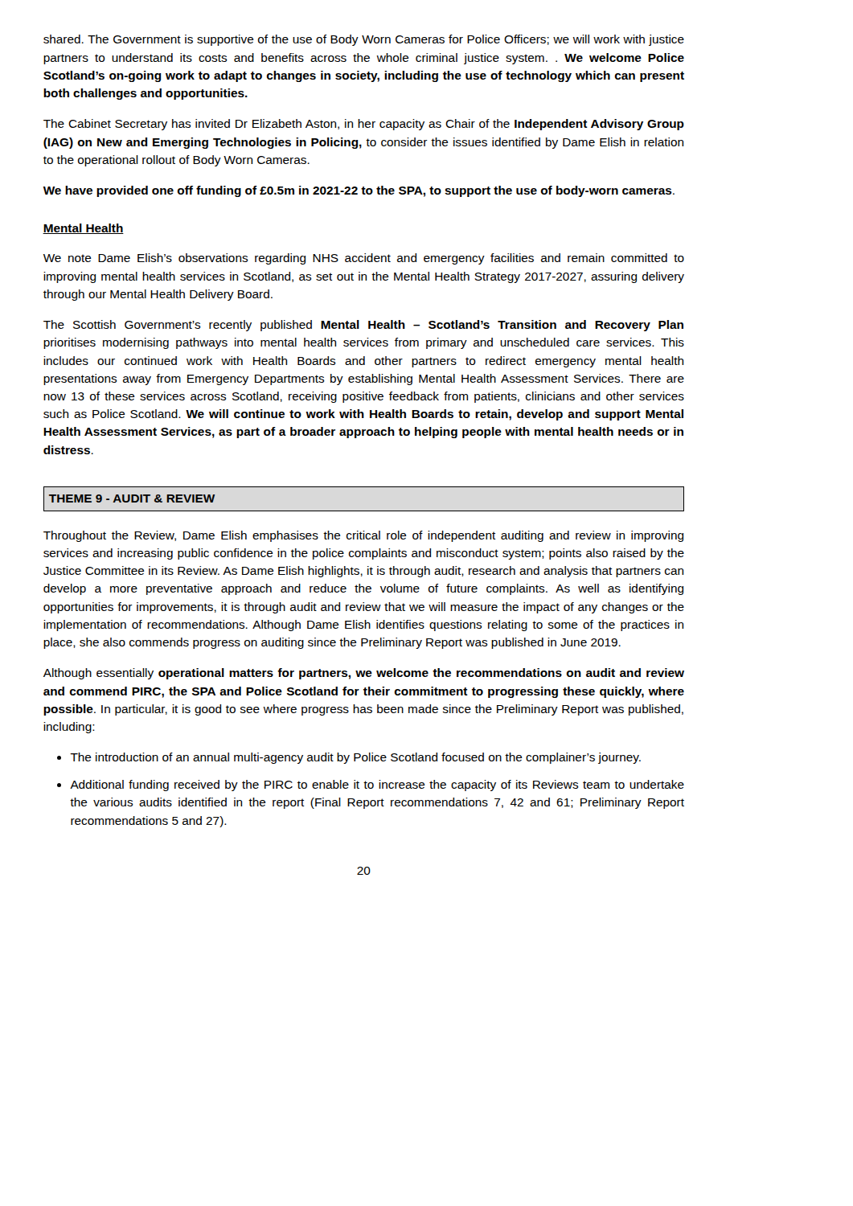shared. The Government is supportive of the use of Body Worn Cameras for Police Officers; we will work with justice partners to understand its costs and benefits across the whole criminal justice system. . We welcome Police Scotland’s on-going work to adapt to changes in society, including the use of technology which can present both challenges and opportunities.
The Cabinet Secretary has invited Dr Elizabeth Aston, in her capacity as Chair of the Independent Advisory Group (IAG) on New and Emerging Technologies in Policing, to consider the issues identified by Dame Elish in relation to the operational rollout of Body Worn Cameras.
We have provided one off funding of £0.5m in 2021-22 to the SPA, to support the use of body-worn cameras.
Mental Health
We note Dame Elish’s observations regarding NHS accident and emergency facilities and remain committed to improving mental health services in Scotland, as set out in the Mental Health Strategy 2017-2027, assuring delivery through our Mental Health Delivery Board.
The Scottish Government’s recently published Mental Health – Scotland’s Transition and Recovery Plan prioritises modernising pathways into mental health services from primary and unscheduled care services. This includes our continued work with Health Boards and other partners to redirect emergency mental health presentations away from Emergency Departments by establishing Mental Health Assessment Services. There are now 13 of these services across Scotland, receiving positive feedback from patients, clinicians and other services such as Police Scotland. We will continue to work with Health Boards to retain, develop and support Mental Health Assessment Services, as part of a broader approach to helping people with mental health needs or in distress.
THEME 9 - AUDIT & REVIEW
Throughout the Review, Dame Elish emphasises the critical role of independent auditing and review in improving services and increasing public confidence in the police complaints and misconduct system; points also raised by the Justice Committee in its Review. As Dame Elish highlights, it is through audit, research and analysis that partners can develop a more preventative approach and reduce the volume of future complaints. As well as identifying opportunities for improvements, it is through audit and review that we will measure the impact of any changes or the implementation of recommendations. Although Dame Elish identifies questions relating to some of the practices in place, she also commends progress on auditing since the Preliminary Report was published in June 2019.
Although essentially operational matters for partners, we welcome the recommendations on audit and review and commend PIRC, the SPA and Police Scotland for their commitment to progressing these quickly, where possible. In particular, it is good to see where progress has been made since the Preliminary Report was published, including:
The introduction of an annual multi-agency audit by Police Scotland focused on the complainer’s journey.
Additional funding received by the PIRC to enable it to increase the capacity of its Reviews team to undertake the various audits identified in the report (Final Report recommendations 7, 42 and 61; Preliminary Report recommendations 5 and 27).
20